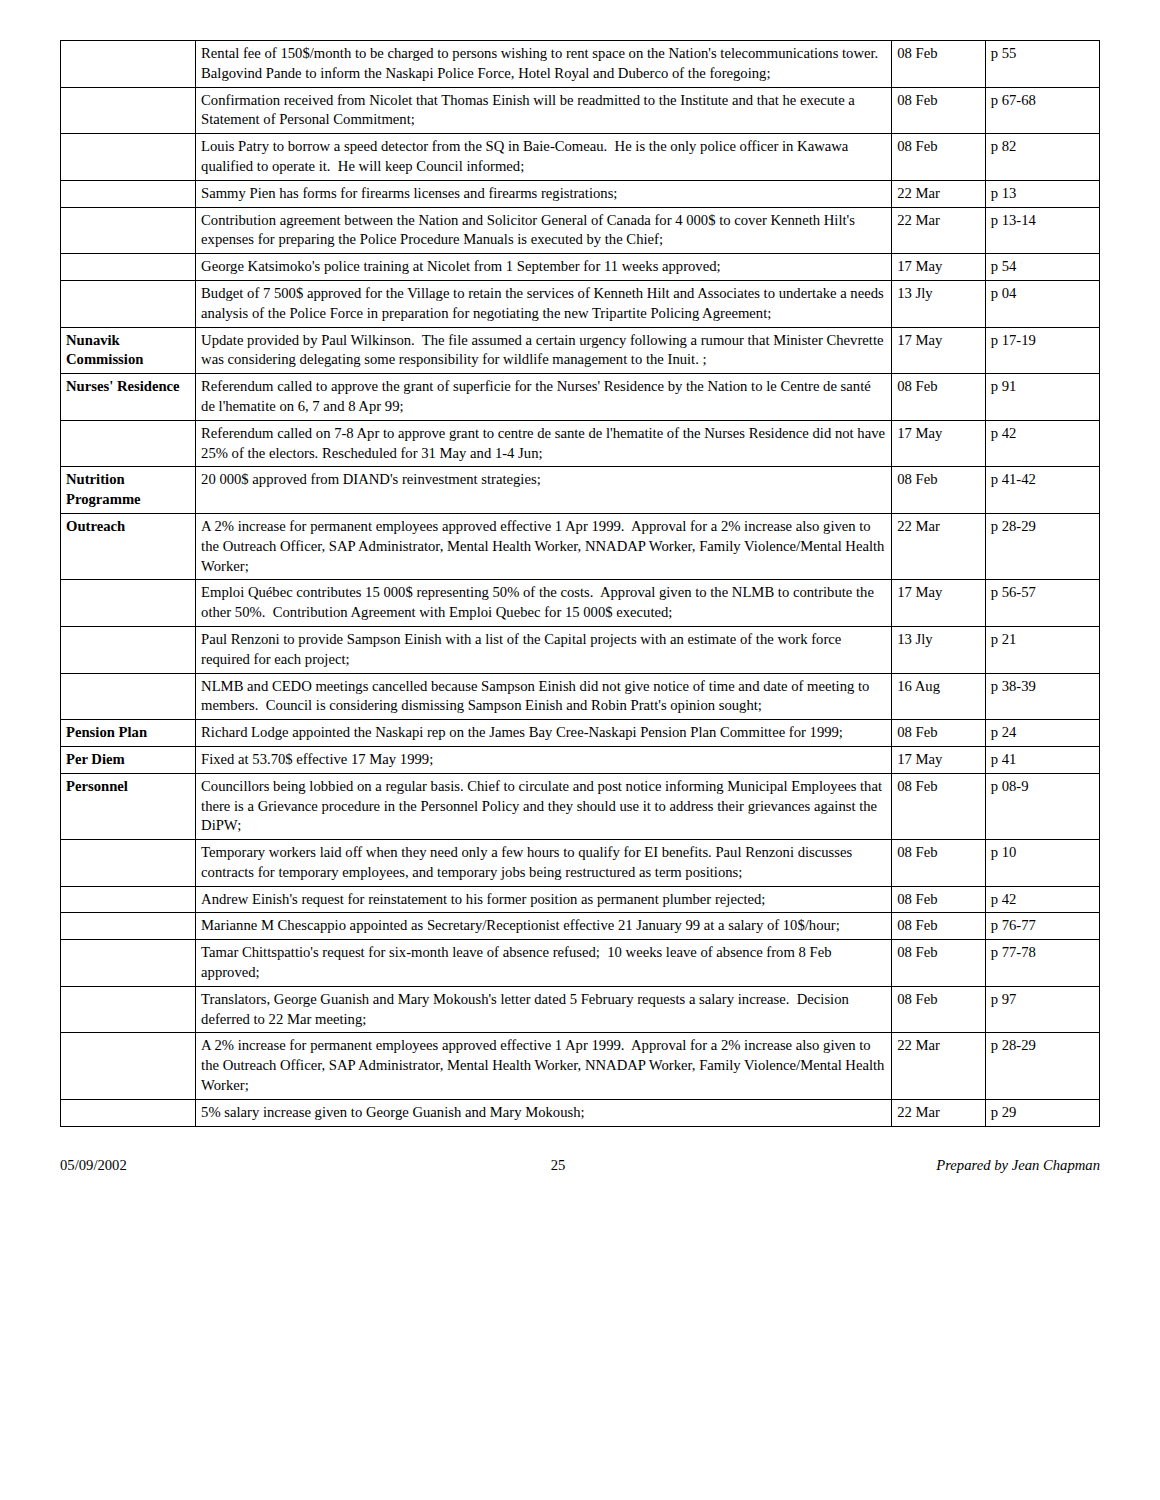| | Rental fee of 150$/month to be charged to persons wishing to rent space on the Nation's telecommunications tower. Balgovind Pande to inform the Naskapi Police Force, Hotel Royal and Duberco of the foregoing; | 08 Feb | p 55 |
| | Confirmation received from Nicolet that Thomas Einish will be readmitted to the Institute and that he execute a Statement of Personal Commitment; | 08 Feb | p 67-68 |
| | Louis Patry to borrow a speed detector from the SQ in Baie-Comeau. He is the only police officer in Kawawa qualified to operate it. He will keep Council informed; | 08 Feb | p 82 |
| | Sammy Pien has forms for firearms licenses and firearms registrations; | 22 Mar | p 13 |
| | Contribution agreement between the Nation and Solicitor General of Canada for 4 000$ to cover Kenneth Hilt's expenses for preparing the Police Procedure Manuals is executed by the Chief; | 22 Mar | p 13-14 |
| | George Katsimoko's police training at Nicolet from 1 September for 11 weeks approved; | 17 May | p 54 |
| | Budget of 7 500$ approved for the Village to retain the services of Kenneth Hilt and Associates to undertake a needs analysis of the Police Force in preparation for negotiating the new Tripartite Policing Agreement; | 13 Jly | p 04 |
| Nunavik Commission | Update provided by Paul Wilkinson. The file assumed a certain urgency following a rumour that Minister Chevrette was considering delegating some responsibility for wildlife management to the Inuit. ; | 17 May | p 17-19 |
| Nurses' Residence | Referendum called to approve the grant of superficie for the Nurses' Residence by the Nation to le Centre de santé de l'hematite on 6, 7 and 8 Apr 99; | 08 Feb | p 91 |
| | Referendum called on 7-8 Apr to approve grant to centre de sante de l'hematite of the Nurses Residence did not have 25% of the electors. Rescheduled for 31 May and 1-4 Jun; | 17 May | p 42 |
| Nutrition Programme | 20 000$ approved from DIAND's reinvestment strategies; | 08 Feb | p 41-42 |
| Outreach | A 2% increase for permanent employees approved effective 1 Apr 1999. Approval for a 2% increase also given to the Outreach Officer, SAP Administrator, Mental Health Worker, NNADAP Worker, Family Violence/Mental Health Worker; | 22 Mar | p 28-29 |
| | Emploi Québec contributes 15 000$ representing 50% of the costs. Approval given to the NLMB to contribute the other 50%. Contribution Agreement with Emploi Quebec for 15 000$ executed; | 17 May | p 56-57 |
| | Paul Renzoni to provide Sampson Einish with a list of the Capital projects with an estimate of the work force required for each project; | 13 Jly | p 21 |
| | NLMB and CEDO meetings cancelled because Sampson Einish did not give notice of time and date of meeting to members. Council is considering dismissing Sampson Einish and Robin Pratt's opinion sought; | 16 Aug | p 38-39 |
| Pension Plan | Richard Lodge appointed the Naskapi rep on the James Bay Cree-Naskapi Pension Plan Committee for 1999; | 08 Feb | p 24 |
| Per Diem | Fixed at 53.70$ effective 17 May 1999; | 17 May | p 41 |
| Personnel | Councillors being lobbied on a regular basis. Chief to circulate and post notice informing Municipal Employees that there is a Grievance procedure in the Personnel Policy and they should use it to address their grievances against the DiPW; | 08 Feb | p 08-9 |
| | Temporary workers laid off when they need only a few hours to qualify for EI benefits. Paul Renzoni discusses contracts for temporary employees, and temporary jobs being restructured as term positions; | 08 Feb | p 10 |
| | Andrew Einish's request for reinstatement to his former position as permanent plumber rejected; | 08 Feb | p 42 |
| | Marianne M Chescappio appointed as Secretary/Receptionist effective 21 January 99 at a salary of 10$/hour; | 08 Feb | p 76-77 |
| | Tamar Chittspattio's request for six-month leave of absence refused; 10 weeks leave of absence from 8 Feb approved; | 08 Feb | p 77-78 |
| | Translators, George Guanish and Mary Mokoush's letter dated 5 February requests a salary increase. Decision deferred to 22 Mar meeting; | 08 Feb | p 97 |
| | A 2% increase for permanent employees approved effective 1 Apr 1999. Approval for a 2% increase also given to the Outreach Officer, SAP Administrator, Mental Health Worker, NNADAP Worker, Family Violence/Mental Health Worker; | 22 Mar | p 28-29 |
| | 5% salary increase given to George Guanish and Mary Mokoush; | 22 Mar | p 29 |
05/09/2002
25
Prepared by Jean Chapman